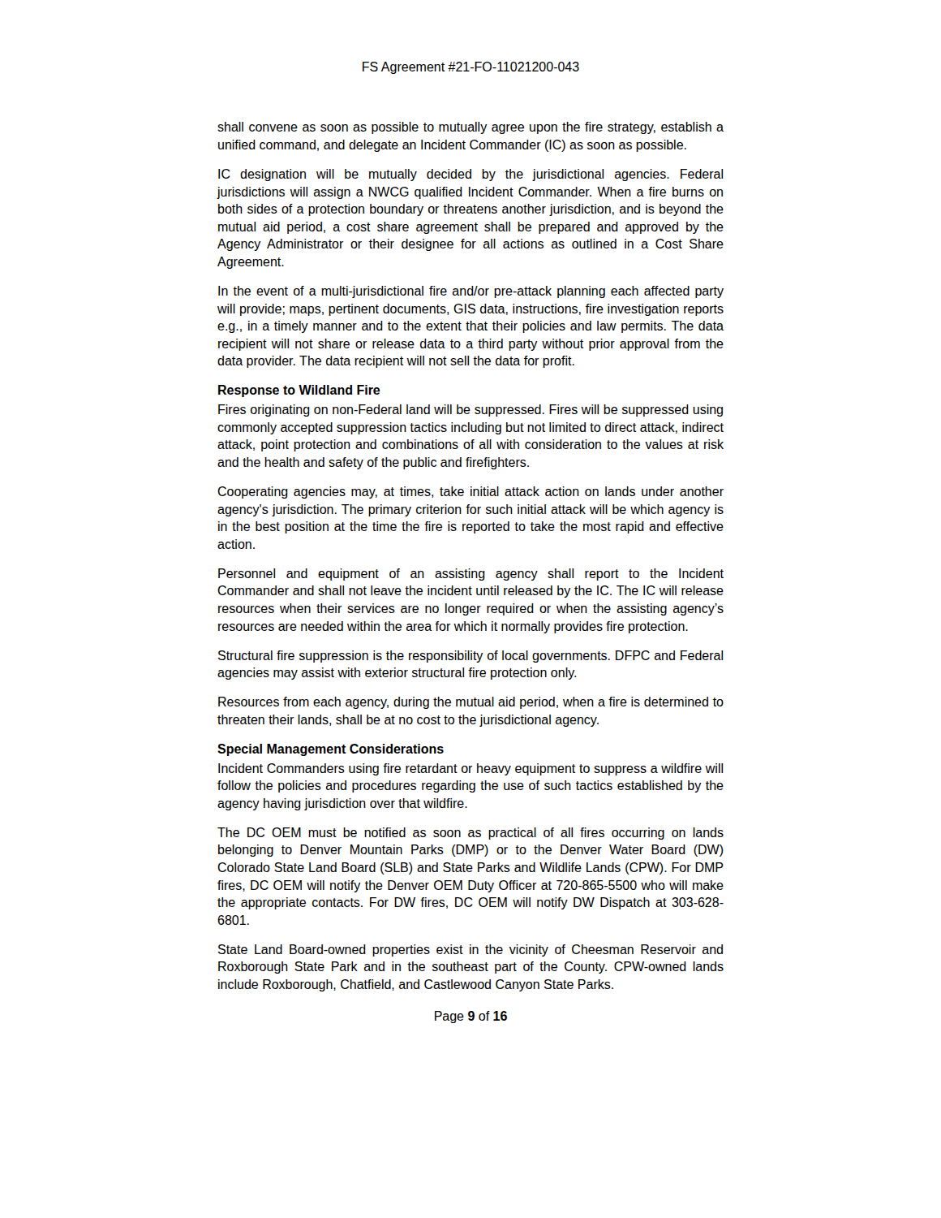FS Agreement #21-FO-11021200-043
shall convene as soon as possible to mutually agree upon the fire strategy, establish a unified command, and delegate an Incident Commander (IC) as soon as possible.
IC designation will be mutually decided by the jurisdictional agencies. Federal jurisdictions will assign a NWCG qualified Incident Commander. When a fire burns on both sides of a protection boundary or threatens another jurisdiction, and is beyond the mutual aid period, a cost share agreement shall be prepared and approved by the Agency Administrator or their designee for all actions as outlined in a Cost Share Agreement.
In the event of a multi-jurisdictional fire and/or pre-attack planning each affected party will provide; maps, pertinent documents, GIS data, instructions, fire investigation reports e.g., in a timely manner and to the extent that their policies and law permits. The data recipient will not share or release data to a third party without prior approval from the data provider. The data recipient will not sell the data for profit.
Response to Wildland Fire
Fires originating on non-Federal land will be suppressed. Fires will be suppressed using commonly accepted suppression tactics including but not limited to direct attack, indirect attack, point protection and combinations of all with consideration to the values at risk and the health and safety of the public and firefighters.
Cooperating agencies may, at times, take initial attack action on lands under another agency's jurisdiction. The primary criterion for such initial attack will be which agency is in the best position at the time the fire is reported to take the most rapid and effective action.
Personnel and equipment of an assisting agency shall report to the Incident Commander and shall not leave the incident until released by the IC. The IC will release resources when their services are no longer required or when the assisting agency’s resources are needed within the area for which it normally provides fire protection.
Structural fire suppression is the responsibility of local governments. DFPC and Federal agencies may assist with exterior structural fire protection only.
Resources from each agency, during the mutual aid period, when a fire is determined to threaten their lands, shall be at no cost to the jurisdictional agency.
Special Management Considerations
Incident Commanders using fire retardant or heavy equipment to suppress a wildfire will follow the policies and procedures regarding the use of such tactics established by the agency having jurisdiction over that wildfire.
The DC OEM must be notified as soon as practical of all fires occurring on lands belonging to Denver Mountain Parks (DMP) or to the Denver Water Board (DW) Colorado State Land Board (SLB) and State Parks and Wildlife Lands (CPW). For DMP fires, DC OEM will notify the Denver OEM Duty Officer at 720-865-5500 who will make the appropriate contacts. For DW fires, DC OEM will notify DW Dispatch at 303-628-6801.
State Land Board-owned properties exist in the vicinity of Cheesman Reservoir and Roxborough State Park and in the southeast part of the County. CPW-owned lands include Roxborough, Chatfield, and Castlewood Canyon State Parks.
Page 9 of 16